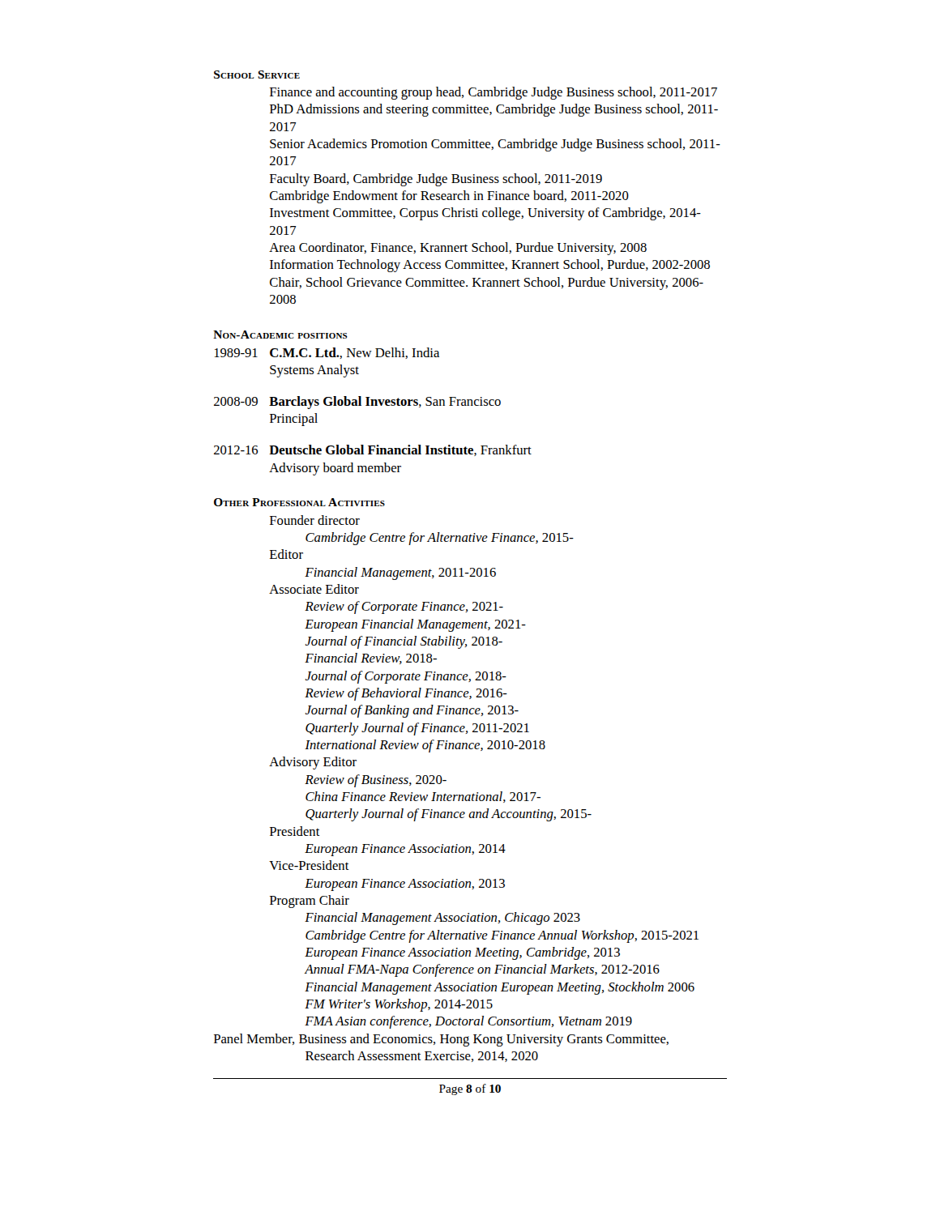School Service
Finance and accounting group head, Cambridge Judge Business school, 2011-2017
PhD Admissions and steering committee, Cambridge Judge Business school, 2011-2017
Senior Academics Promotion Committee, Cambridge Judge Business school, 2011-2017
Faculty Board, Cambridge Judge Business school, 2011-2019
Cambridge Endowment for Research in Finance board, 2011-2020
Investment Committee, Corpus Christi college, University of Cambridge, 2014-2017
Area Coordinator, Finance, Krannert School, Purdue University, 2008
Information Technology Access Committee, Krannert School, Purdue, 2002-2008
Chair, School Grievance Committee. Krannert School, Purdue University, 2006-2008
Non-Academic positions
1989-91
C.M.C. Ltd., New Delhi, India
Systems Analyst
2008-09
Barclays Global Investors, San Francisco
Principal
2012-16
Deutsche Global Financial Institute, Frankfurt
Advisory board member
Other Professional Activities
Founder director
Cambridge Centre for Alternative Finance, 2015-
Editor
Financial Management, 2011-2016
Associate Editor
Review of Corporate Finance, 2021-
European Financial Management, 2021-
Journal of Financial Stability, 2018-
Financial Review, 2018-
Journal of Corporate Finance, 2018-
Review of Behavioral Finance, 2016-
Journal of Banking and Finance, 2013-
Quarterly Journal of Finance, 2011-2021
International Review of Finance, 2010-2018
Advisory Editor
Review of Business, 2020-
China Finance Review International, 2017-
Quarterly Journal of Finance and Accounting, 2015-
President
European Finance Association, 2014
Vice-President
European Finance Association, 2013
Program Chair
Financial Management Association, Chicago 2023
Cambridge Centre for Alternative Finance Annual Workshop, 2015-2021
European Finance Association Meeting, Cambridge, 2013
Annual FMA-Napa Conference on Financial Markets, 2012-2016
Financial Management Association European Meeting, Stockholm 2006
FM Writer's Workshop, 2014-2015
FMA Asian conference, Doctoral Consortium, Vietnam 2019
Panel Member, Business and Economics, Hong Kong University Grants Committee,
Research Assessment Exercise, 2014, 2020
Page 8 of 10